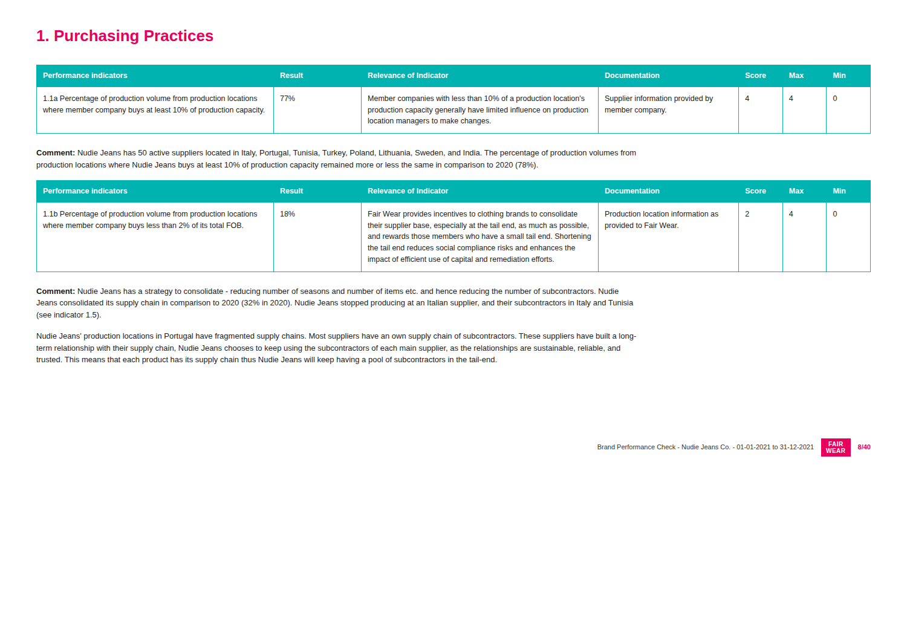1. Purchasing Practices
| Performance indicators | Result | Relevance of Indicator | Documentation | Score | Max | Min |
| --- | --- | --- | --- | --- | --- | --- |
| 1.1a Percentage of production volume from production locations where member company buys at least 10% of production capacity. | 77% | Member companies with less than 10% of a production location's production capacity generally have limited influence on production location managers to make changes. | Supplier information provided by member company. | 4 | 4 | 0 |
Comment: Nudie Jeans has 50 active suppliers located in Italy, Portugal, Tunisia, Turkey, Poland, Lithuania, Sweden, and India. The percentage of production volumes from production locations where Nudie Jeans buys at least 10% of production capacity remained more or less the same in comparison to 2020 (78%).
| Performance indicators | Result | Relevance of Indicator | Documentation | Score | Max | Min |
| --- | --- | --- | --- | --- | --- | --- |
| 1.1b Percentage of production volume from production locations where member company buys less than 2% of its total FOB. | 18% | Fair Wear provides incentives to clothing brands to consolidate their supplier base, especially at the tail end, as much as possible, and rewards those members who have a small tail end. Shortening the tail end reduces social compliance risks and enhances the impact of efficient use of capital and remediation efforts. | Production location information as provided to Fair Wear. | 2 | 4 | 0 |
Comment: Nudie Jeans has a strategy to consolidate - reducing number of seasons and number of items etc. and hence reducing the number of subcontractors. Nudie Jeans consolidated its supply chain in comparison to 2020 (32% in 2020). Nudie Jeans stopped producing at an Italian supplier, and their subcontractors in Italy and Tunisia (see indicator 1.5).
Nudie Jeans' production locations in Portugal have fragmented supply chains. Most suppliers have an own supply chain of subcontractors. These suppliers have built a long-term relationship with their supply chain, Nudie Jeans chooses to keep using the subcontractors of each main supplier, as the relationships are sustainable, reliable, and trusted. This means that each product has its supply chain thus Nudie Jeans will keep having a pool of subcontractors in the tail-end.
Brand Performance Check - Nudie Jeans Co. - 01-01-2021 to 31-12-2021 FAIR
WEAR 8/40